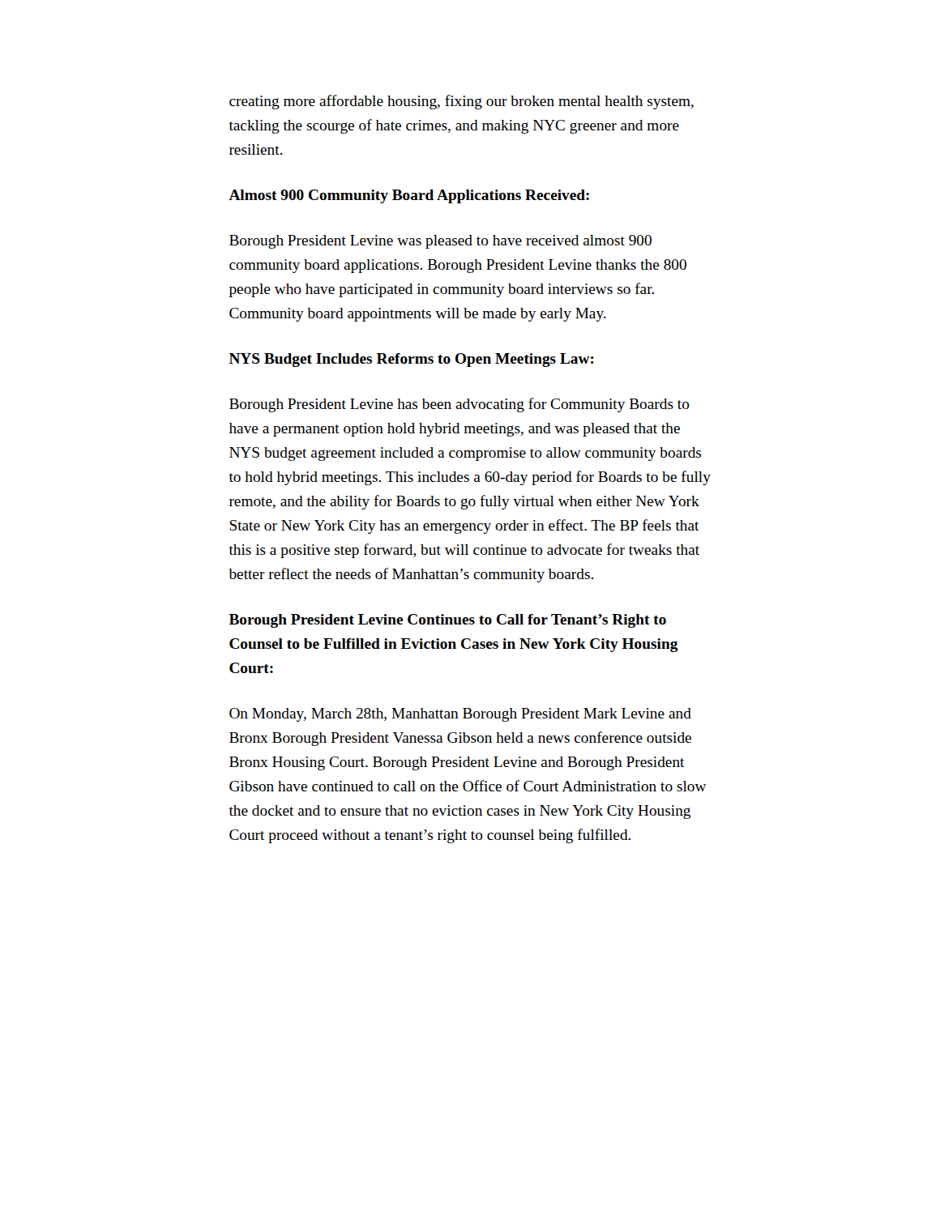creating more affordable housing, fixing our broken mental health system, tackling the scourge of hate crimes, and making NYC greener and more resilient.
Almost 900 Community Board Applications Received:
Borough President Levine was pleased to have received almost 900 community board applications. Borough President Levine thanks the 800 people who have participated in community board interviews so far. Community board appointments will be made by early May.
NYS Budget Includes Reforms to Open Meetings Law:
Borough President Levine has been advocating for Community Boards to have a permanent option hold hybrid meetings, and was pleased that the NYS budget agreement included a compromise to allow community boards to hold hybrid meetings. This includes a 60-day period for Boards to be fully remote, and the ability for Boards to go fully virtual when either New York State or New York City has an emergency order in effect. The BP feels that this is a positive step forward, but will continue to advocate for tweaks that better reflect the needs of Manhattan’s community boards.
Borough President Levine Continues to Call for Tenant’s Right to Counsel to be Fulfilled in Eviction Cases in New York City Housing Court:
On Monday, March 28th, Manhattan Borough President Mark Levine and Bronx Borough President Vanessa Gibson held a news conference outside Bronx Housing Court. Borough President Levine and Borough President Gibson have continued to call on the Office of Court Administration to slow the docket and to ensure that no eviction cases in New York City Housing Court proceed without a tenant’s right to counsel being fulfilled.